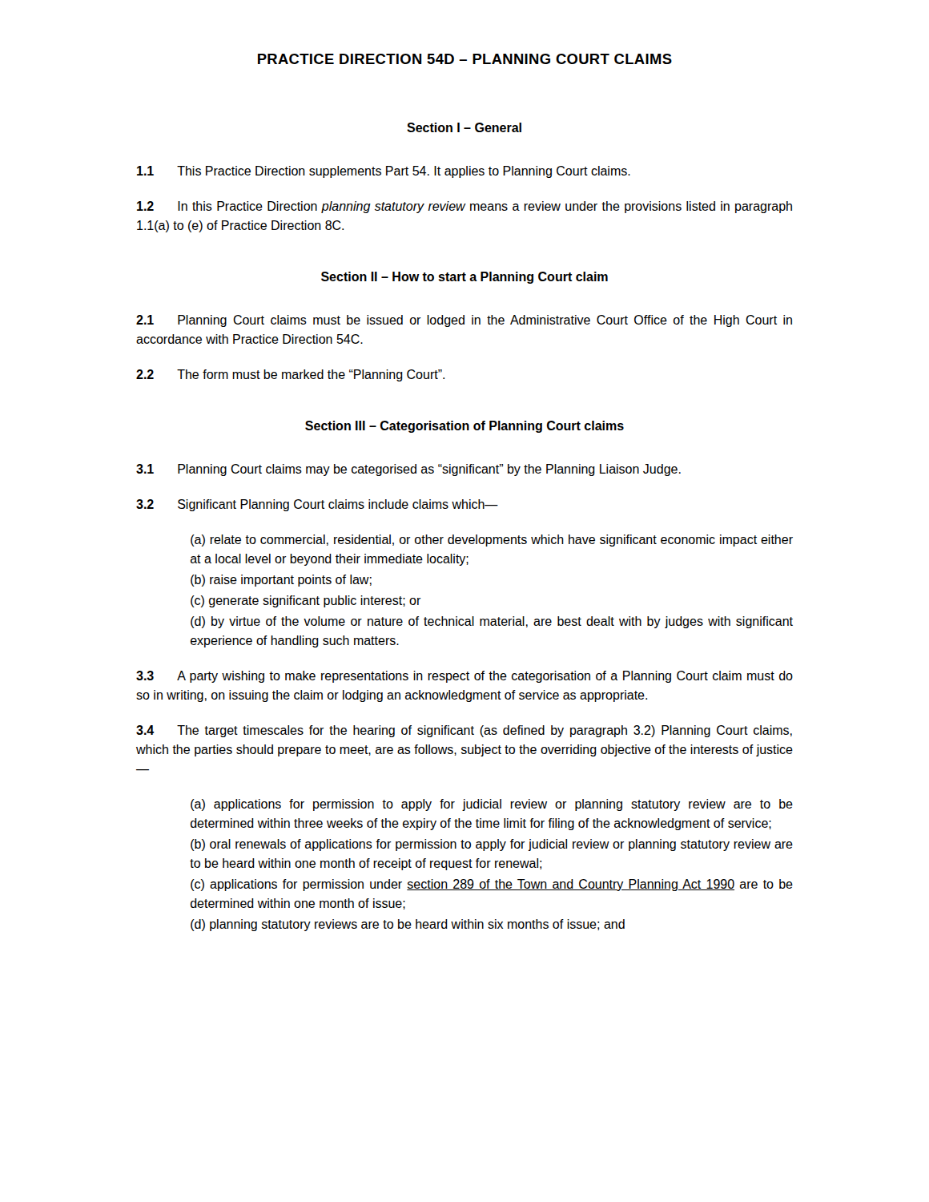PRACTICE DIRECTION 54D – PLANNING COURT CLAIMS
Section I – General
1.1 This Practice Direction supplements Part 54. It applies to Planning Court claims.
1.2 In this Practice Direction planning statutory review means a review under the provisions listed in paragraph 1.1(a) to (e) of Practice Direction 8C.
Section II – How to start a Planning Court claim
2.1 Planning Court claims must be issued or lodged in the Administrative Court Office of the High Court in accordance with Practice Direction 54C.
2.2 The form must be marked the “Planning Court”.
Section III – Categorisation of Planning Court claims
3.1 Planning Court claims may be categorised as “significant” by the Planning Liaison Judge.
3.2 Significant Planning Court claims include claims which—
(a) relate to commercial, residential, or other developments which have significant economic impact either at a local level or beyond their immediate locality;
(b) raise important points of law;
(c) generate significant public interest; or
(d) by virtue of the volume or nature of technical material, are best dealt with by judges with significant experience of handling such matters.
3.3 A party wishing to make representations in respect of the categorisation of a Planning Court claim must do so in writing, on issuing the claim or lodging an acknowledgment of service as appropriate.
3.4 The target timescales for the hearing of significant (as defined by paragraph 3.2) Planning Court claims, which the parties should prepare to meet, are as follows, subject to the overriding objective of the interests of justice—
(a) applications for permission to apply for judicial review or planning statutory review are to be determined within three weeks of the expiry of the time limit for filing of the acknowledgment of service;
(b) oral renewals of applications for permission to apply for judicial review or planning statutory review are to be heard within one month of receipt of request for renewal;
(c) applications for permission under section 289 of the Town and Country Planning Act 1990 are to be determined within one month of issue;
(d) planning statutory reviews are to be heard within six months of issue; and